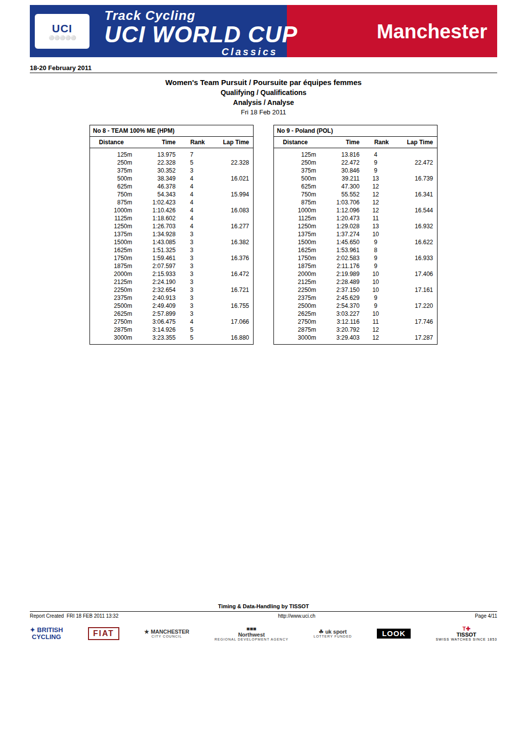UCI ⚪⚪⚪⚪⚪
Track Cycling
UCI WORLD CUP
Classics
Manchester
18-20 February 2011
Women's Team Pursuit / Poursuite par équipes femmes
Qualifying / Qualifications
Analysis / Analyse
Fri 18 Feb 2011
No 8 - TEAM 100% ME (HPM)
| Distance | Time | Rank | Lap Time |
| --- | --- | --- | --- |
| 125m | 13.975 | 7 | |
| 250m | 22.328 | 5 | 22.328 |
| 375m | 30.352 | 3 | |
| 500m | 38.349 | 4 | 16.021 |
| 625m | 46.378 | 4 | |
| 750m | 54.343 | 4 | 15.994 |
| 875m | 1:02.423 | 4 | |
| 1000m | 1:10.426 | 4 | 16.083 |
| 1125m | 1:18.602 | 4 | |
| 1250m | 1:26.703 | 4 | 16.277 |
| 1375m | 1:34.928 | 3 | |
| 1500m | 1:43.085 | 3 | 16.382 |
| 1625m | 1:51.325 | 3 | |
| 1750m | 1:59.461 | 3 | 16.376 |
| 1875m | 2:07.597 | 3 | |
| 2000m | 2:15.933 | 3 | 16.472 |
| 2125m | 2:24.190 | 3 | |
| 2250m | 2:32.654 | 3 | 16.721 |
| 2375m | 2:40.913 | 3 | |
| 2500m | 2:49.409 | 3 | 16.755 |
| 2625m | 2:57.899 | 3 | |
| 2750m | 3:06.475 | 4 | 17.066 |
| 2875m | 3:14.926 | 5 | |
| 3000m | 3:23.355 | 5 | 16.880 |
No 9 - Poland (POL)
| Distance | Time | Rank | Lap Time |
| --- | --- | --- | --- |
| 125m | 13.816 | 4 | |
| 250m | 22.472 | 9 | 22.472 |
| 375m | 30.846 | 9 | |
| 500m | 39.211 | 13 | 16.739 |
| 625m | 47.300 | 12 | |
| 750m | 55.552 | 12 | 16.341 |
| 875m | 1:03.706 | 12 | |
| 1000m | 1:12.096 | 12 | 16.544 |
| 1125m | 1:20.473 | 11 | |
| 1250m | 1:29.028 | 13 | 16.932 |
| 1375m | 1:37.274 | 10 | |
| 1500m | 1:45.650 | 9 | 16.622 |
| 1625m | 1:53.961 | 8 | |
| 1750m | 2:02.583 | 9 | 16.933 |
| 1875m | 2:11.176 | 9 | |
| 2000m | 2:19.989 | 10 | 17.406 |
| 2125m | 2:28.489 | 10 | |
| 2250m | 2:37.150 | 10 | 17.161 |
| 2375m | 2:45.629 | 9 | |
| 2500m | 2:54.370 | 9 | 17.220 |
| 2625m | 3:03.227 | 10 | |
| 2750m | 3:12.116 | 11 | 17.746 |
| 2875m | 3:20.792 | 12 | |
| 3000m | 3:29.403 | 12 | 17.287 |
Timing & Data-Handling by TISSOT
Report Created FRI 18 FEB 2011 13:32
http://www.uci.ch
Page 4/11
✦ BRITISH
CYCLING
FIAT
★ MANCHESTER
CITY COUNCIL
■■■
Northwest
REGIONAL DEVELOPMENT AGENCY
☘ uk sport
LOTTERY FUNDED
LOOK
T✚
TISSOT
SWISS WATCHES SINCE 1853